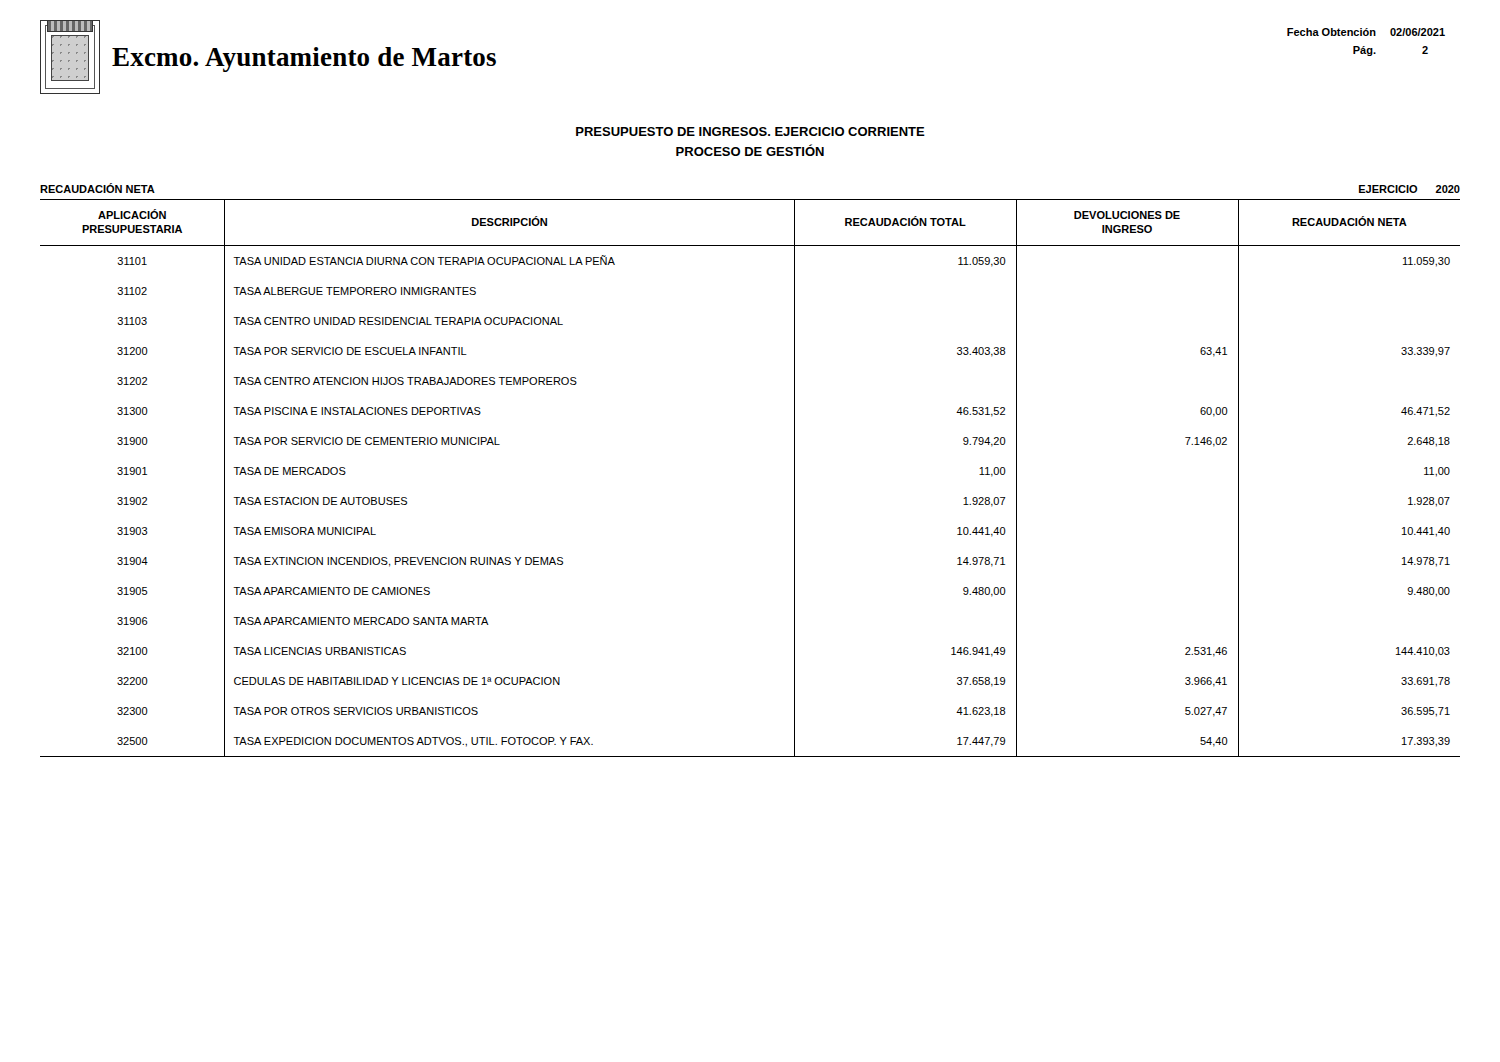Excmo. Ayuntamiento de Martos
Fecha Obtención 02/06/2021
Pág. 2
PRESUPUESTO DE INGRESOS. EJERCICIO CORRIENTE
PROCESO DE GESTIÓN
RECAUDACIÓN NETA
EJERCICIO2020
| APLICACIÓN PRESUPUESTARIA | DESCRIPCIÓN | RECAUDACIÓN TOTAL | DEVOLUCIONES DE INGRESO | RECAUDACIÓN NETA |
| --- | --- | --- | --- | --- |
| 31101 | TASA UNIDAD ESTANCIA DIURNA CON TERAPIA OCUPACIONAL LA PEÑA | 11.059,30 | | 11.059,30 |
| 31102 | TASA ALBERGUE TEMPORERO INMIGRANTES | | | |
| 31103 | TASA CENTRO UNIDAD RESIDENCIAL TERAPIA OCUPACIONAL | | | |
| 31200 | TASA POR SERVICIO DE ESCUELA INFANTIL | 33.403,38 | 63,41 | 33.339,97 |
| 31202 | TASA CENTRO ATENCION HIJOS TRABAJADORES TEMPOREROS | | | |
| 31300 | TASA PISCINA E INSTALACIONES DEPORTIVAS | 46.531,52 | 60,00 | 46.471,52 |
| 31900 | TASA POR SERVICIO DE CEMENTERIO MUNICIPAL | 9.794,20 | 7.146,02 | 2.648,18 |
| 31901 | TASA DE MERCADOS | 11,00 | | 11,00 |
| 31902 | TASA ESTACION DE AUTOBUSES | 1.928,07 | | 1.928,07 |
| 31903 | TASA EMISORA MUNICIPAL | 10.441,40 | | 10.441,40 |
| 31904 | TASA EXTINCION INCENDIOS, PREVENCION RUINAS Y DEMAS | 14.978,71 | | 14.978,71 |
| 31905 | TASA APARCAMIENTO DE CAMIONES | 9.480,00 | | 9.480,00 |
| 31906 | TASA APARCAMIENTO MERCADO SANTA MARTA | | | |
| 32100 | TASA LICENCIAS URBANISTICAS | 146.941,49 | 2.531,46 | 144.410,03 |
| 32200 | CEDULAS DE HABITABILIDAD Y LICENCIAS DE 1ª OCUPACION | 37.658,19 | 3.966,41 | 33.691,78 |
| 32300 | TASA POR OTROS SERVICIOS URBANISTICOS | 41.623,18 | 5.027,47 | 36.595,71 |
| 32500 | TASA EXPEDICION DOCUMENTOS ADTVOS., UTIL. FOTOCOP. Y FAX. | 17.447,79 | 54,40 | 17.393,39 |